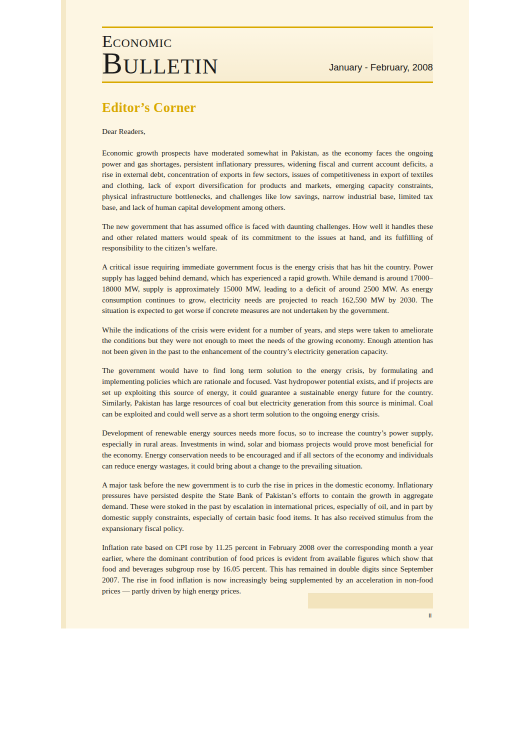Economic
Bulletin
January - February, 2008
Editor’s Corner
Dear Readers,
Economic growth prospects have moderated somewhat in Pakistan, as the economy faces the ongoing power and gas shortages, persistent inflationary pressures, widening fiscal and current account deficits, a rise in external debt, concentration of exports in few sectors, issues of competitiveness in export of textiles and clothing, lack of export diversification for products and markets, emerging capacity constraints, physical infrastructure bottlenecks, and challenges like low savings, narrow industrial base, limited tax base, and lack of human capital development among others.
The new government that has assumed office is faced with daunting challenges. How well it handles these and other related matters would speak of its commitment to the issues at hand, and its fulfilling of responsibility to the citizen’s welfare.
A critical issue requiring immediate government focus is the energy crisis that has hit the country. Power supply has lagged behind demand, which has experienced a rapid growth. While demand is around 17000–18000 MW, supply is approximately 15000 MW, leading to a deficit of around 2500 MW. As energy consumption continues to grow, electricity needs are projected to reach 162,590 MW by 2030. The situation is expected to get worse if concrete measures are not undertaken by the government.
While the indications of the crisis were evident for a number of years, and steps were taken to ameliorate the conditions but they were not enough to meet the needs of the growing economy. Enough attention has not been given in the past to the enhancement of the country’s electricity generation capacity.
The government would have to find long term solution to the energy crisis, by formulating and implementing policies which are rationale and focused. Vast hydropower potential exists, and if projects are set up exploiting this source of energy, it could guarantee a sustainable energy future for the country. Similarly, Pakistan has large resources of coal but electricity generation from this source is minimal. Coal can be exploited and could well serve as a short term solution to the ongoing energy crisis.
Development of renewable energy sources needs more focus, so to increase the country’s power supply, especially in rural areas. Investments in wind, solar and biomass projects would prove most beneficial for the economy. Energy conservation needs to be encouraged and if all sectors of the economy and individuals can reduce energy wastages, it could bring about a change to the prevailing situation.
A major task before the new government is to curb the rise in prices in the domestic economy. Inflationary pressures have persisted despite the State Bank of Pakistan’s efforts to contain the growth in aggregate demand. These were stoked in the past by escalation in international prices, especially of oil, and in part by domestic supply constraints, especially of certain basic food items. It has also received stimulus from the expansionary fiscal policy.
Inflation rate based on CPI rose by 11.25 percent in February 2008 over the corresponding month a year earlier, where the dominant contribution of food prices is evident from available figures which show that food and beverages subgroup rose by 16.05 percent. This has remained in double digits since September 2007. The rise in food inflation is now increasingly being supplemented by an acceleration in non-food prices — partly driven by high energy prices.
ii